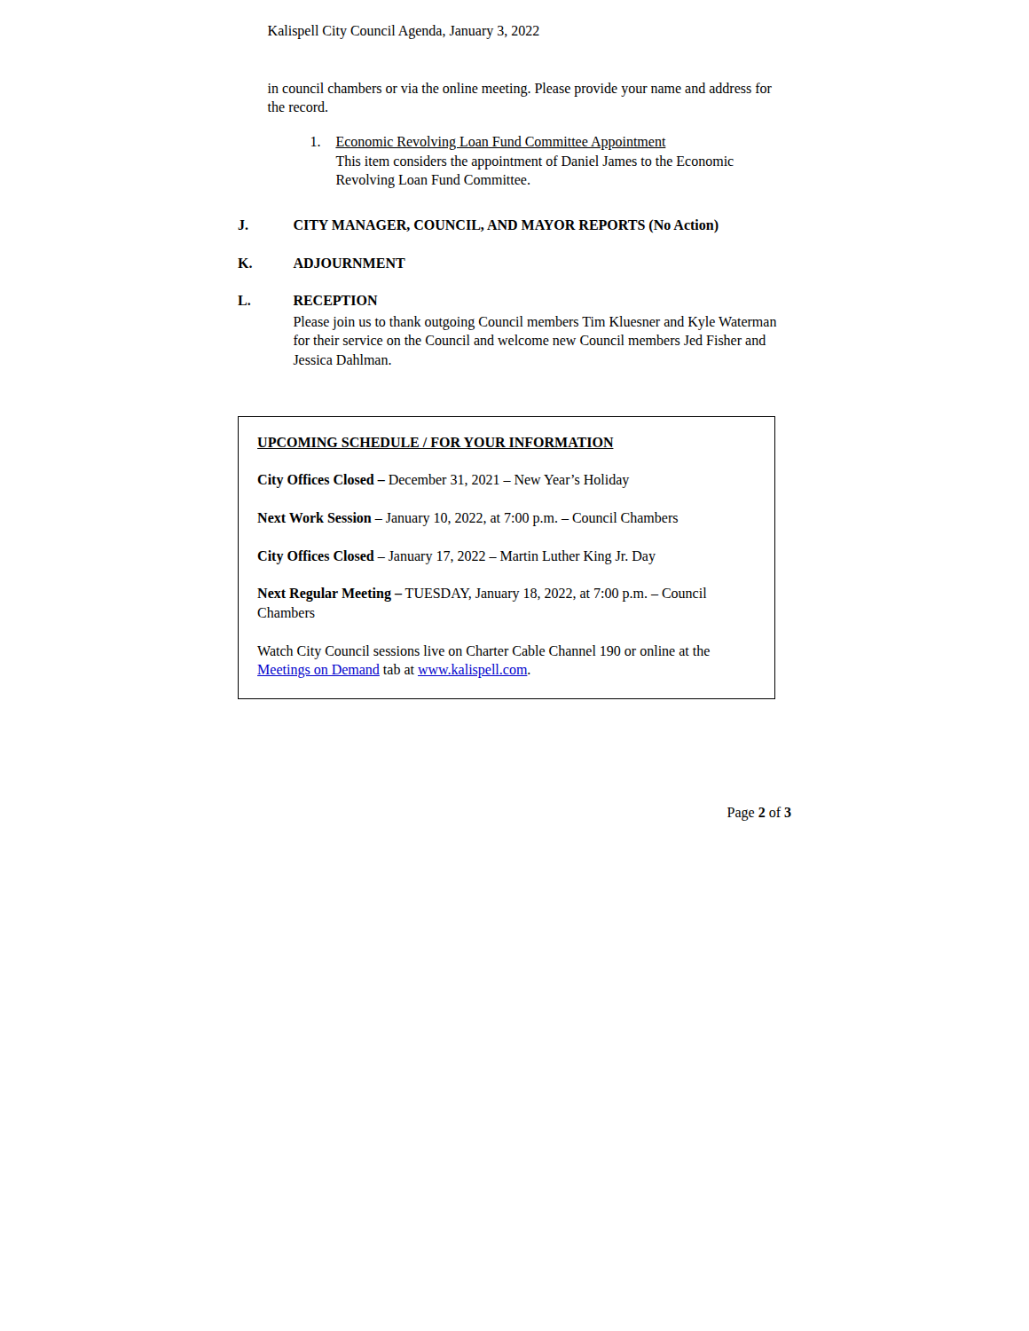Kalispell City Council Agenda, January 3, 2022
in council chambers or via the online meeting. Please provide your name and address for the record.
1. Economic Revolving Loan Fund Committee Appointment
This item considers the appointment of Daniel James to the Economic Revolving Loan Fund Committee.
J.
CITY MANAGER, COUNCIL, AND MAYOR REPORTS (No Action)
K.
ADJOURNMENT
L.
RECEPTION
Please join us to thank outgoing Council members Tim Kluesner and Kyle Waterman for their service on the Council and welcome new Council members Jed Fisher and Jessica Dahlman.
UPCOMING SCHEDULE / FOR YOUR INFORMATION
City Offices Closed – December 31, 2021 – New Year’s Holiday
Next Work Session – January 10, 2022, at 7:00 p.m. – Council Chambers
City Offices Closed – January 17, 2022 – Martin Luther King Jr. Day
Next Regular Meeting – TUESDAY, January 18, 2022, at 7:00 p.m. – Council Chambers
Watch City Council sessions live on Charter Cable Channel 190 or online at the Meetings on Demand tab at www.kalispell.com.
Page 2 of 3